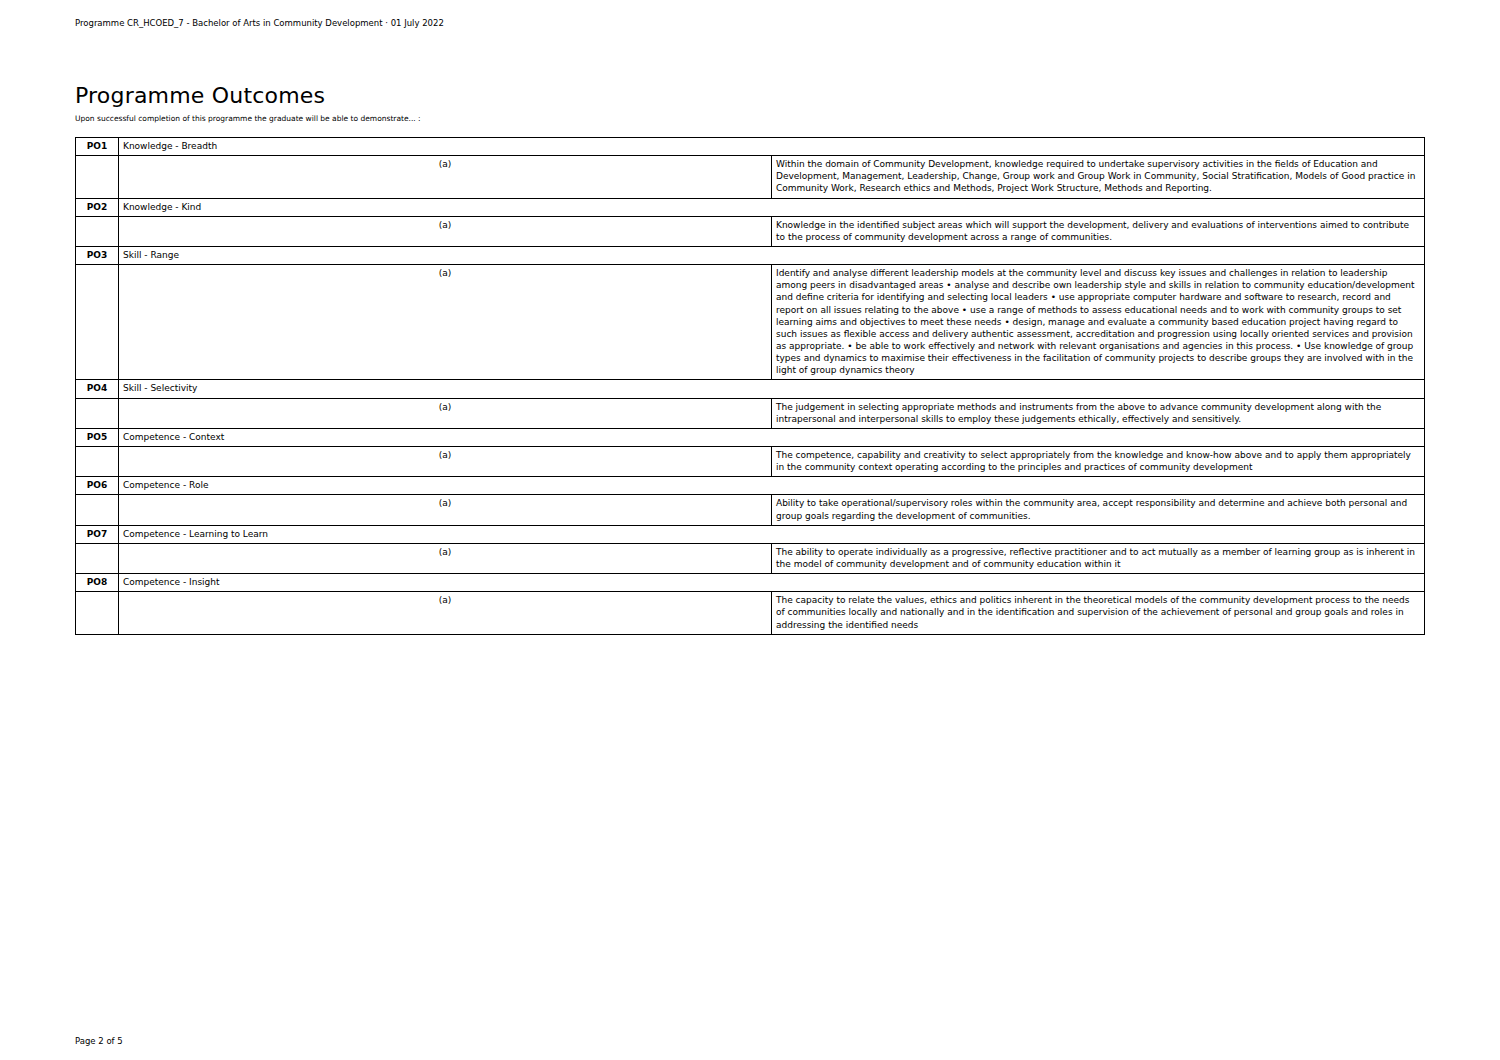Programme CR_HCOED_7 - Bachelor of Arts in Community Development · 01 July 2022
Programme Outcomes
Upon successful completion of this programme the graduate will be able to demonstrate... :
| PO1 | Knowledge - Breadth |
| | (a) | Within the domain of Community Development, knowledge required to undertake supervisory activities in the fields of Education and Development, Management, Leadership, Change, Group work and Group Work in Community, Social Stratification, Models of Good practice in Community Work, Research ethics and Methods, Project Work Structure, Methods and Reporting. |
| PO2 | Knowledge - Kind |
| | (a) | Knowledge in the identified subject areas which will support the development, delivery and evaluations of interventions aimed to contribute to the process of community development across a range of communities. |
| PO3 | Skill - Range |
| | (a) | Identify and analyse different leadership models at the community level and discuss key issues and challenges in relation to leadership among peers in disadvantaged areas • analyse and describe own leadership style and skills in relation to community education/development and define criteria for identifying and selecting local leaders • use appropriate computer hardware and software to research, record and report on all issues relating to the above • use a range of methods to assess educational needs and to work with community groups to set learning aims and objectives to meet these needs • design, manage and evaluate a community based education project having regard to such issues as flexible access and delivery authentic assessment, accreditation and progression using locally oriented services and provision as appropriate. • be able to work effectively and network with relevant organisations and agencies in this process. • Use knowledge of group types and dynamics to maximise their effectiveness in the facilitation of community projects to describe groups they are involved with in the light of group dynamics theory |
| PO4 | Skill - Selectivity |
| | (a) | The judgement in selecting appropriate methods and instruments from the above to advance community development along with the intrapersonal and interpersonal skills to employ these judgements ethically, effectively and sensitively. |
| PO5 | Competence - Context |
| | (a) | The competence, capability and creativity to select appropriately from the knowledge and know-how above and to apply them appropriately in the community context operating according to the principles and practices of community development |
| PO6 | Competence - Role |
| | (a) | Ability to take operational/supervisory roles within the community area, accept responsibility and determine and achieve both personal and group goals regarding the development of communities. |
| PO7 | Competence - Learning to Learn |
| | (a) | The ability to operate individually as a progressive, reflective practitioner and to act mutually as a member of learning group as is inherent in the model of community development and of community education within it |
| PO8 | Competence - Insight |
| | (a) | The capacity to relate the values, ethics and politics inherent in the theoretical models of the community development process to the needs of communities locally and nationally and in the identification and supervision of the achievement of personal and group goals and roles in addressing the identified needs |
Page 2 of 5